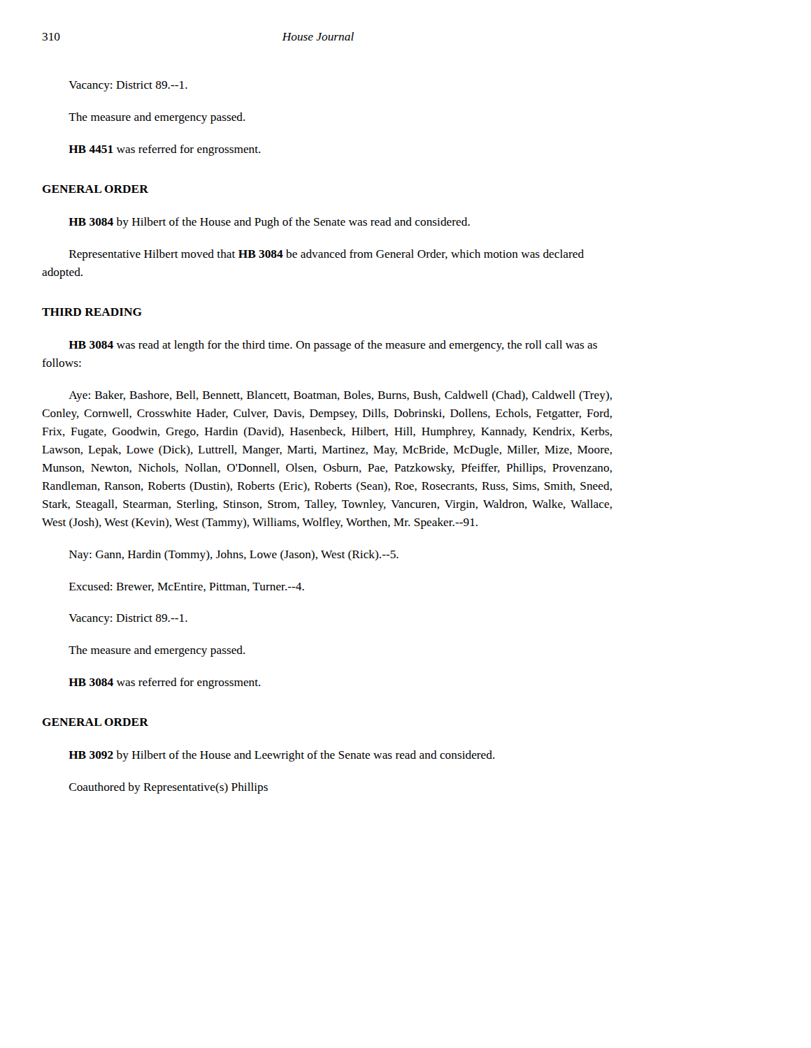310
House Journal
Vacancy: District 89.--1.
The measure and emergency passed.
HB 4451 was referred for engrossment.
GENERAL ORDER
HB 3084 by Hilbert of the House and Pugh of the Senate was read and considered.
Representative Hilbert moved that HB 3084 be advanced from General Order, which motion was declared adopted.
THIRD READING
HB 3084 was read at length for the third time. On passage of the measure and emergency, the roll call was as follows:
Aye: Baker, Bashore, Bell, Bennett, Blancett, Boatman, Boles, Burns, Bush, Caldwell (Chad), Caldwell (Trey), Conley, Cornwell, Crosswhite Hader, Culver, Davis, Dempsey, Dills, Dobrinski, Dollens, Echols, Fetgatter, Ford, Frix, Fugate, Goodwin, Grego, Hardin (David), Hasenbeck, Hilbert, Hill, Humphrey, Kannady, Kendrix, Kerbs, Lawson, Lepak, Lowe (Dick), Luttrell, Manger, Marti, Martinez, May, McBride, McDugle, Miller, Mize, Moore, Munson, Newton, Nichols, Nollan, O'Donnell, Olsen, Osburn, Pae, Patzkowsky, Pfeiffer, Phillips, Provenzano, Randleman, Ranson, Roberts (Dustin), Roberts (Eric), Roberts (Sean), Roe, Rosecrants, Russ, Sims, Smith, Sneed, Stark, Steagall, Stearman, Sterling, Stinson, Strom, Talley, Townley, Vancuren, Virgin, Waldron, Walke, Wallace, West (Josh), West (Kevin), West (Tammy), Williams, Wolfley, Worthen, Mr. Speaker.--91.
Nay: Gann, Hardin (Tommy), Johns, Lowe (Jason), West (Rick).--5.
Excused: Brewer, McEntire, Pittman, Turner.--4.
Vacancy: District 89.--1.
The measure and emergency passed.
HB 3084 was referred for engrossment.
GENERAL ORDER
HB 3092 by Hilbert of the House and Leewright of the Senate was read and considered.
Coauthored by Representative(s) Phillips